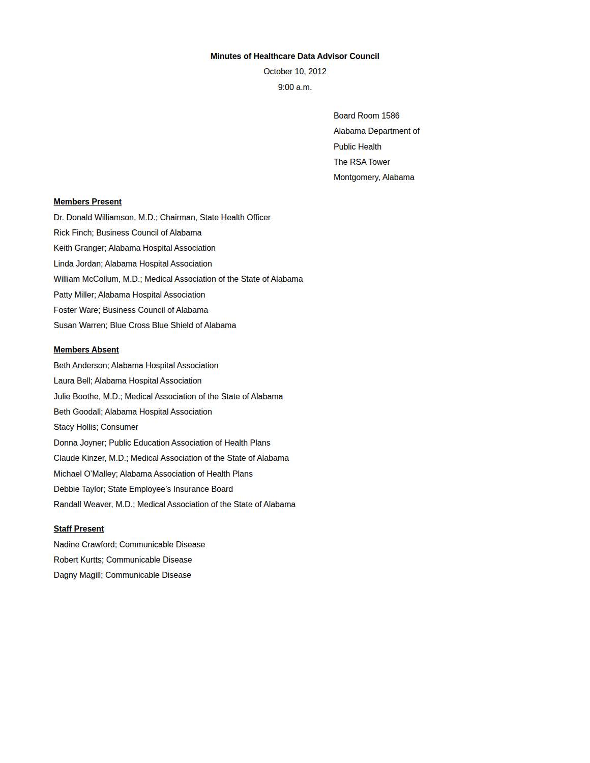Minutes of Healthcare Data Advisor Council
October 10, 2012
9:00 a.m.
Board Room 1586
Alabama Department of
Public Health
The RSA Tower
Montgomery, Alabama
Members Present
Dr. Donald Williamson, M.D.; Chairman, State Health Officer
Rick Finch; Business Council of Alabama
Keith Granger; Alabama Hospital Association
Linda Jordan; Alabama Hospital Association
William McCollum, M.D.; Medical Association of the State of Alabama
Patty Miller; Alabama Hospital Association
Foster Ware; Business Council of Alabama
Susan Warren; Blue Cross Blue Shield of Alabama
Members Absent
Beth Anderson; Alabama Hospital Association
Laura Bell; Alabama Hospital Association
Julie Boothe, M.D.; Medical Association of the State of Alabama
Beth Goodall; Alabama Hospital Association
Stacy Hollis; Consumer
Donna Joyner; Public Education Association of Health Plans
Claude Kinzer, M.D.; Medical Association of the State of Alabama
Michael O’Malley; Alabama Association of Health Plans
Debbie Taylor; State Employee’s Insurance Board
Randall Weaver, M.D.; Medical Association of the State of Alabama
Staff Present
Nadine Crawford; Communicable Disease
Robert Kurtts; Communicable Disease
Dagny Magill; Communicable Disease